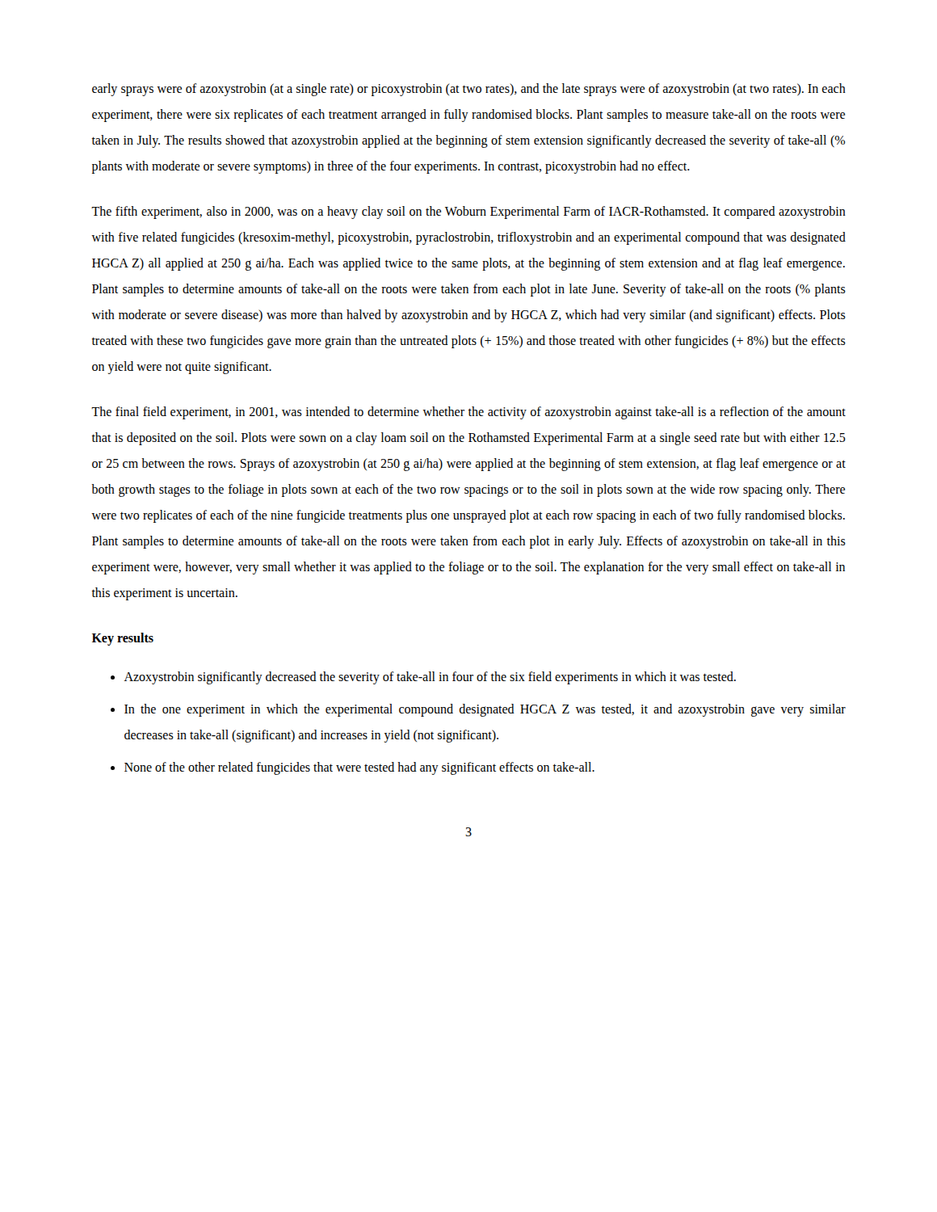early sprays were of azoxystrobin (at a single rate) or picoxystrobin (at two rates), and the late sprays were of azoxystrobin (at two rates). In each experiment, there were six replicates of each treatment arranged in fully randomised blocks. Plant samples to measure take-all on the roots were taken in July. The results showed that azoxystrobin applied at the beginning of stem extension significantly decreased the severity of take-all (% plants with moderate or severe symptoms) in three of the four experiments. In contrast, picoxystrobin had no effect.
The fifth experiment, also in 2000, was on a heavy clay soil on the Woburn Experimental Farm of IACR-Rothamsted. It compared azoxystrobin with five related fungicides (kresoxim-methyl, picoxystrobin, pyraclostrobin, trifloxystrobin and an experimental compound that was designated HGCA Z) all applied at 250 g ai/ha. Each was applied twice to the same plots, at the beginning of stem extension and at flag leaf emergence. Plant samples to determine amounts of take-all on the roots were taken from each plot in late June. Severity of take-all on the roots (% plants with moderate or severe disease) was more than halved by azoxystrobin and by HGCA Z, which had very similar (and significant) effects. Plots treated with these two fungicides gave more grain than the untreated plots (+ 15%) and those treated with other fungicides (+ 8%) but the effects on yield were not quite significant.
The final field experiment, in 2001, was intended to determine whether the activity of azoxystrobin against take-all is a reflection of the amount that is deposited on the soil. Plots were sown on a clay loam soil on the Rothamsted Experimental Farm at a single seed rate but with either 12.5 or 25 cm between the rows. Sprays of azoxystrobin (at 250 g ai/ha) were applied at the beginning of stem extension, at flag leaf emergence or at both growth stages to the foliage in plots sown at each of the two row spacings or to the soil in plots sown at the wide row spacing only. There were two replicates of each of the nine fungicide treatments plus one unsprayed plot at each row spacing in each of two fully randomised blocks. Plant samples to determine amounts of take-all on the roots were taken from each plot in early July. Effects of azoxystrobin on take-all in this experiment were, however, very small whether it was applied to the foliage or to the soil. The explanation for the very small effect on take-all in this experiment is uncertain.
Key results
Azoxystrobin significantly decreased the severity of take-all in four of the six field experiments in which it was tested.
In the one experiment in which the experimental compound designated HGCA Z was tested, it and azoxystrobin gave very similar decreases in take-all (significant) and increases in yield (not significant).
None of the other related fungicides that were tested had any significant effects on take-all.
3